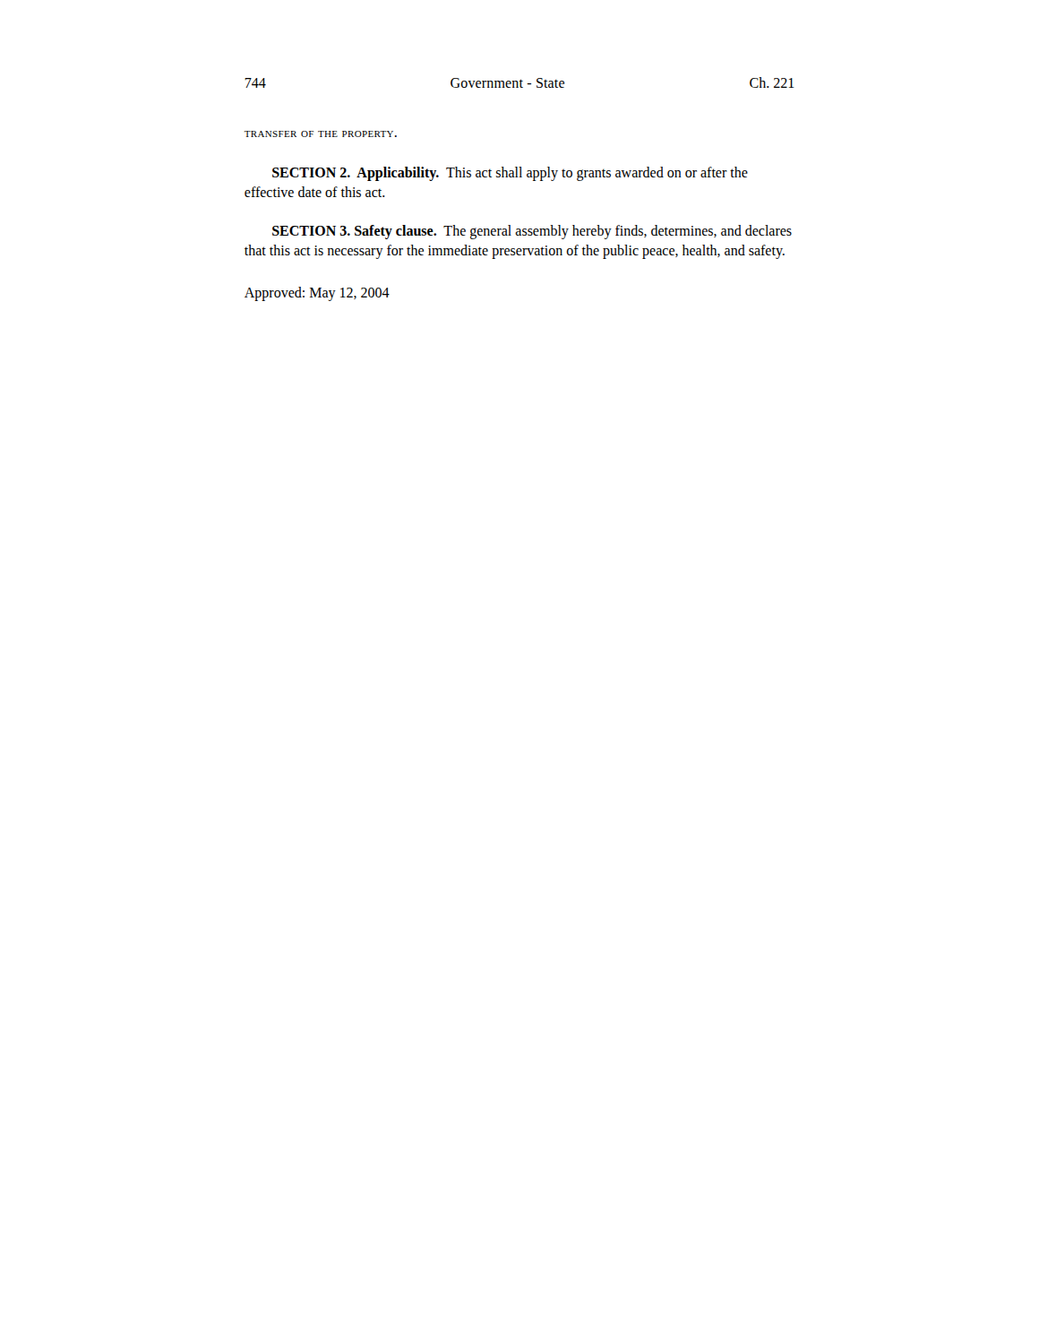744 Government - State Ch. 221
transfer of the property.
SECTION 2. Applicability. This act shall apply to grants awarded on or after the effective date of this act.
SECTION 3. Safety clause. The general assembly hereby finds, determines, and declares that this act is necessary for the immediate preservation of the public peace, health, and safety.
Approved: May 12, 2004